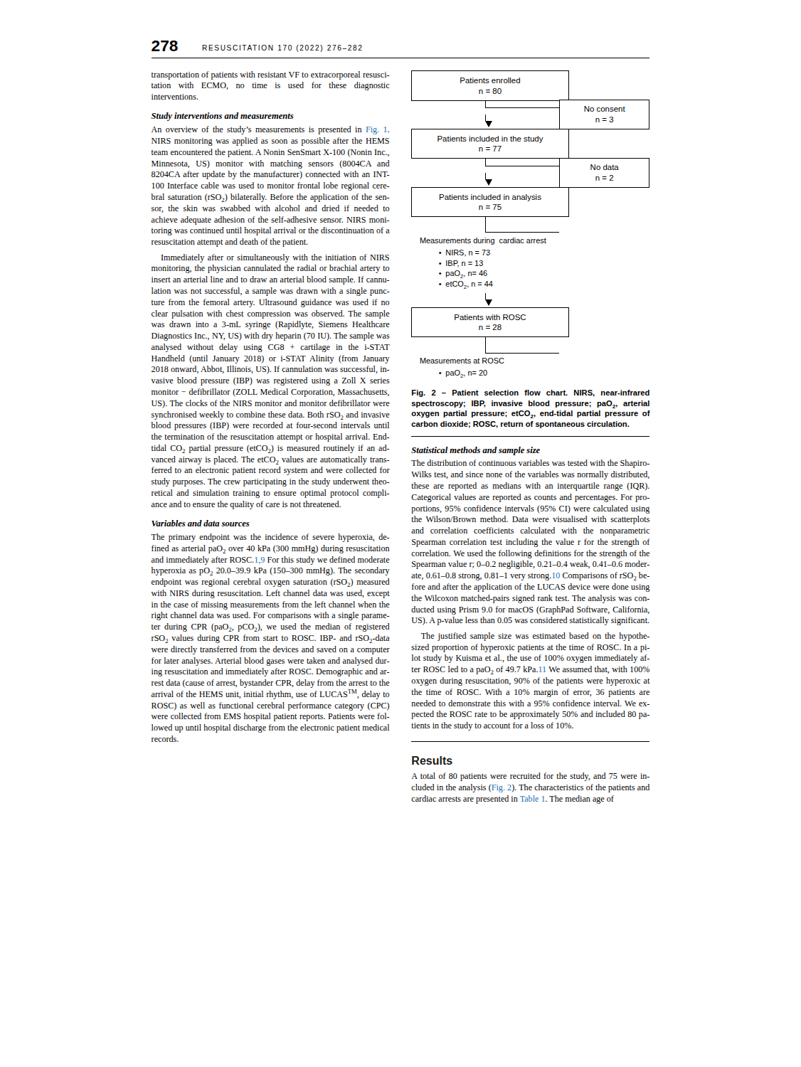278
Resuscitation 170 (2022) 276–282
transportation of patients with resistant VF to extracorporeal resuscitation with ECMO, no time is used for these diagnostic interventions.
Study interventions and measurements
An overview of the study’s measurements is presented in Fig. 1. NIRS monitoring was applied as soon as possible after the HEMS team encountered the patient. A Nonin SenSmart X-100 (Nonin Inc., Minnesota, US) monitor with matching sensors (8004CA and 8204CA after update by the manufacturer) connected with an INT-100 Interface cable was used to monitor frontal lobe regional cerebral saturation (rSO2) bilaterally. Before the application of the sensor, the skin was swabbed with alcohol and dried if needed to achieve adequate adhesion of the self-adhesive sensor. NIRS monitoring was continued until hospital arrival or the discontinuation of a resuscitation attempt and death of the patient.
Immediately after or simultaneously with the initiation of NIRS monitoring, the physician cannulated the radial or brachial artery to insert an arterial line and to draw an arterial blood sample. If cannulation was not successful, a sample was drawn with a single puncture from the femoral artery. Ultrasound guidance was used if no clear pulsation with chest compression was observed. The sample was drawn into a 3-mL syringe (Rapidlyte, Siemens Healthcare Diagnostics Inc., NY, US) with dry heparin (70 IU). The sample was analysed without delay using CG8 + cartilage in the i-STAT Handheld (until January 2018) or i-STAT Alinity (from January 2018 onward, Abbot, Illinois, US). If cannulation was successful, invasive blood pressure (IBP) was registered using a Zoll X series monitor − defibrillator (ZOLL Medical Corporation, Massachusetts, US). The clocks of the NIRS monitor and monitor defibrillator were synchronised weekly to combine these data. Both rSO2 and invasive blood pressures (IBP) were recorded at four-second intervals until the termination of the resuscitation attempt or hospital arrival. End-tidal CO2 partial pressure (etCO2) is measured routinely if an advanced airway is placed. The etCO2 values are automatically transferred to an electronic patient record system and were collected for study purposes. The crew participating in the study underwent theoretical and simulation training to ensure optimal protocol compliance and to ensure the quality of care is not threatened.
Variables and data sources
The primary endpoint was the incidence of severe hyperoxia, defined as arterial paO2 over 40 kPa (300 mmHg) during resuscitation and immediately after ROSC.1,9 For this study we defined moderate hyperoxia as pO2 20.0–39.9 kPa (150–300 mmHg). The secondary endpoint was regional cerebral oxygen saturation (rSO2) measured with NIRS during resuscitation. Left channel data was used, except in the case of missing measurements from the left channel when the right channel data was used. For comparisons with a single parameter during CPR (paO2, pCO2), we used the median of registered rSO2 values during CPR from start to ROSC. IBP- and rSO2-data were directly transferred from the devices and saved on a computer for later analyses. Arterial blood gases were taken and analysed during resuscitation and immediately after ROSC. Demographic and arrest data (cause of arrest, bystander CPR, delay from the arrest to the arrival of the HEMS unit, initial rhythm, use of LUCASTM, delay to ROSC) as well as functional cerebral performance category (CPC) were collected from EMS hospital patient reports. Patients were followed up until hospital discharge from the electronic patient medical records.
Patients enrolledn = 80
No consentn = 3
Patients included in the studyn = 77
No datan = 2
Patients included in analysisn = 75
Measurements during cardiac arrest
NIRS, n = 73
IBP, n = 13
paO2, n= 46
etCO2, n = 44
Patients with ROSCn = 28
Measurements at ROSC
paO2, n= 20
Fig. 2 – Patient selection flow chart. NIRS, near-infrared spectroscopy; IBP, invasive blood pressure; paO2, arterial oxygen partial pressure; etCO2, end-tidal partial pressure of carbon dioxide; ROSC, return of spontaneous circulation.
Statistical methods and sample size
The distribution of continuous variables was tested with the Shapiro-Wilks test, and since none of the variables was normally distributed, these are reported as medians with an interquartile range (IQR). Categorical values are reported as counts and percentages. For proportions, 95% confidence intervals (95% CI) were calculated using the Wilson/Brown method. Data were visualised with scatterplots and correlation coefficients calculated with the nonparametric Spearman correlation test including the value r for the strength of correlation. We used the following definitions for the strength of the Spearman value r; 0–0.2 negligible, 0.21–0.4 weak, 0.41–0.6 moderate, 0.61–0.8 strong, 0.81–1 very strong.10 Comparisons of rSO2 before and after the application of the LUCAS device were done using the Wilcoxon matched-pairs signed rank test. The analysis was conducted using Prism 9.0 for macOS (GraphPad Software, California, US). A p-value less than 0.05 was considered statistically significant.
The justified sample size was estimated based on the hypothesized proportion of hyperoxic patients at the time of ROSC. In a pilot study by Kuisma et al., the use of 100% oxygen immediately after ROSC led to a paO2 of 49.7 kPa.11 We assumed that, with 100% oxygen during resuscitation, 90% of the patients were hyperoxic at the time of ROSC. With a 10% margin of error, 36 patients are needed to demonstrate this with a 95% confidence interval. We expected the ROSC rate to be approximately 50% and included 80 patients in the study to account for a loss of 10%.
Results
A total of 80 patients were recruited for the study, and 75 were included in the analysis (Fig. 2). The characteristics of the patients and cardiac arrests are presented in Table 1. The median age of